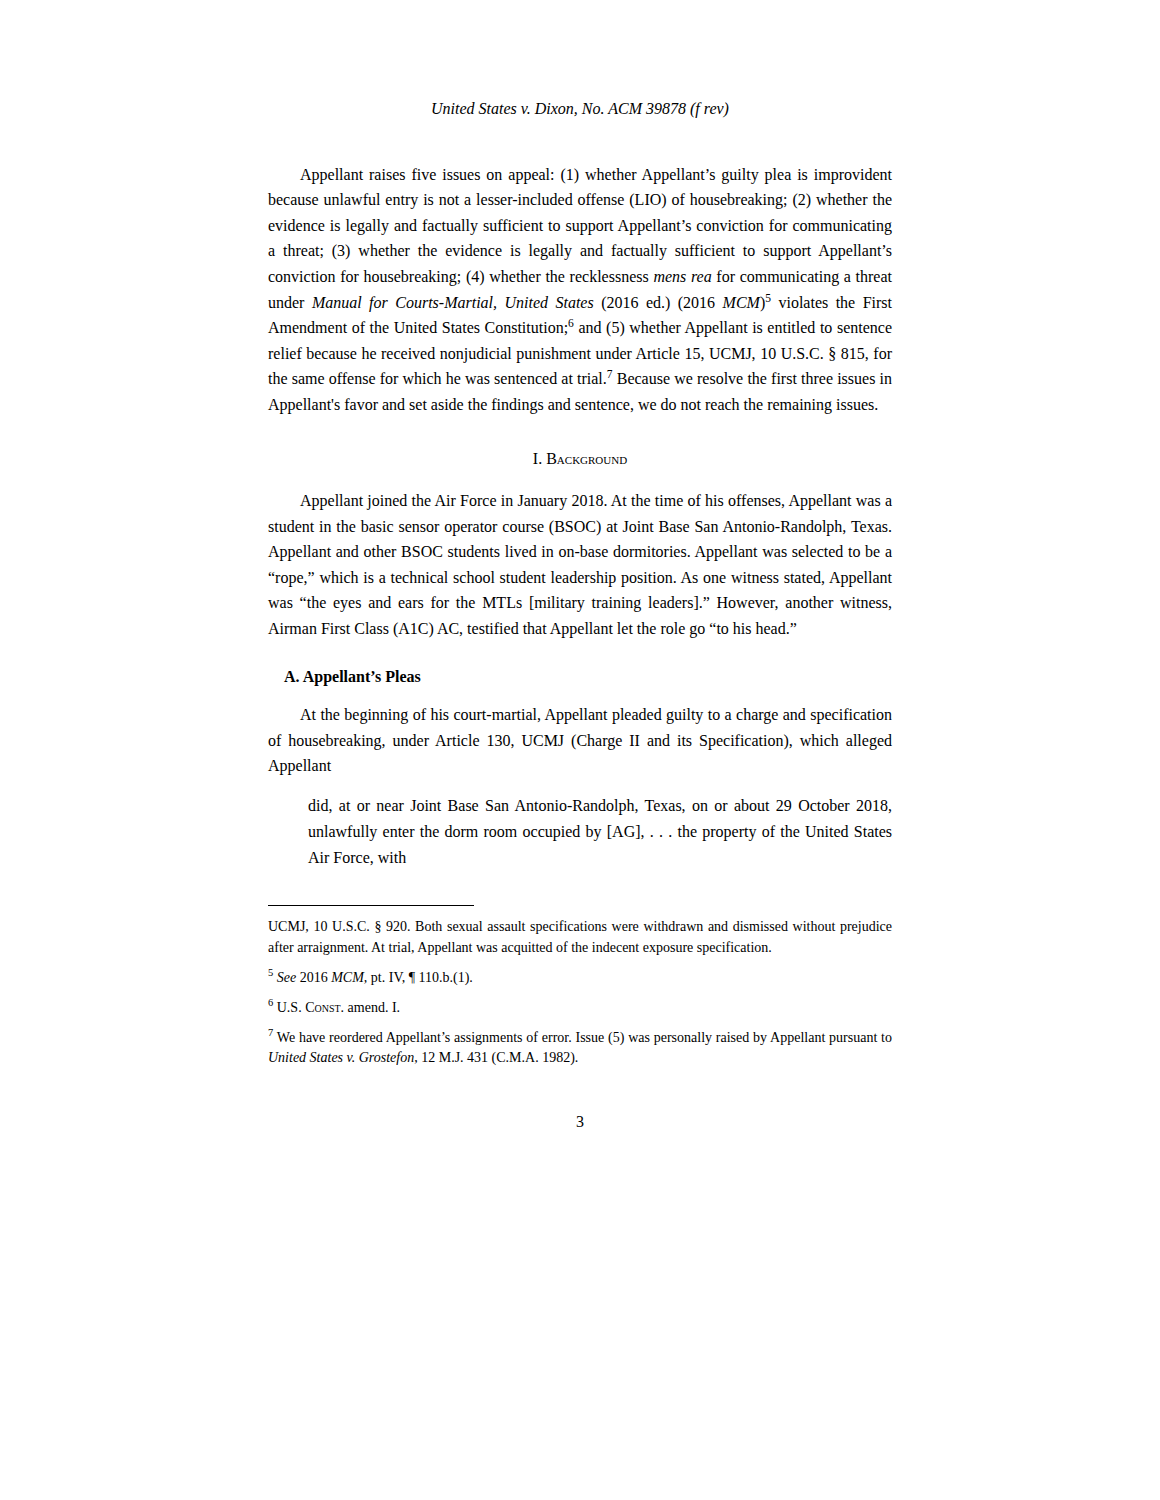United States v. Dixon, No. ACM 39878 (f rev)
Appellant raises five issues on appeal: (1) whether Appellant’s guilty plea is improvident because unlawful entry is not a lesser-included offense (LIO) of housebreaking; (2) whether the evidence is legally and factually sufficient to support Appellant’s conviction for communicating a threat; (3) whether the evidence is legally and factually sufficient to support Appellant’s conviction for housebreaking; (4) whether the recklessness mens rea for communicating a threat under Manual for Courts-Martial, United States (2016 ed.) (2016 MCM)5 violates the First Amendment of the United States Constitution;6 and (5) whether Appellant is entitled to sentence relief because he received nonjudicial punishment under Article 15, UCMJ, 10 U.S.C. § 815, for the same offense for which he was sentenced at trial.7 Because we resolve the first three issues in Appellant's favor and set aside the findings and sentence, we do not reach the remaining issues.
I. Background
Appellant joined the Air Force in January 2018. At the time of his offenses, Appellant was a student in the basic sensor operator course (BSOC) at Joint Base San Antonio-Randolph, Texas. Appellant and other BSOC students lived in on-base dormitories. Appellant was selected to be a “rope,” which is a technical school student leadership position. As one witness stated, Appellant was “the eyes and ears for the MTLs [military training leaders].” However, another witness, Airman First Class (A1C) AC, testified that Appellant let the role go “to his head.”
A. Appellant’s Pleas
At the beginning of his court-martial, Appellant pleaded guilty to a charge and specification of housebreaking, under Article 130, UCMJ (Charge II and its Specification), which alleged Appellant
did, at or near Joint Base San Antonio-Randolph, Texas, on or about 29 October 2018, unlawfully enter the dorm room occupied by [AG], . . . the property of the United States Air Force, with
UCMJ, 10 U.S.C. § 920. Both sexual assault specifications were withdrawn and dismissed without prejudice after arraignment. At trial, Appellant was acquitted of the indecent exposure specification.
5 See 2016 MCM, pt. IV, ¶ 110.b.(1).
6 U.S. Const. amend. I.
7 We have reordered Appellant’s assignments of error. Issue (5) was personally raised by Appellant pursuant to United States v. Grostefon, 12 M.J. 431 (C.M.A. 1982).
3